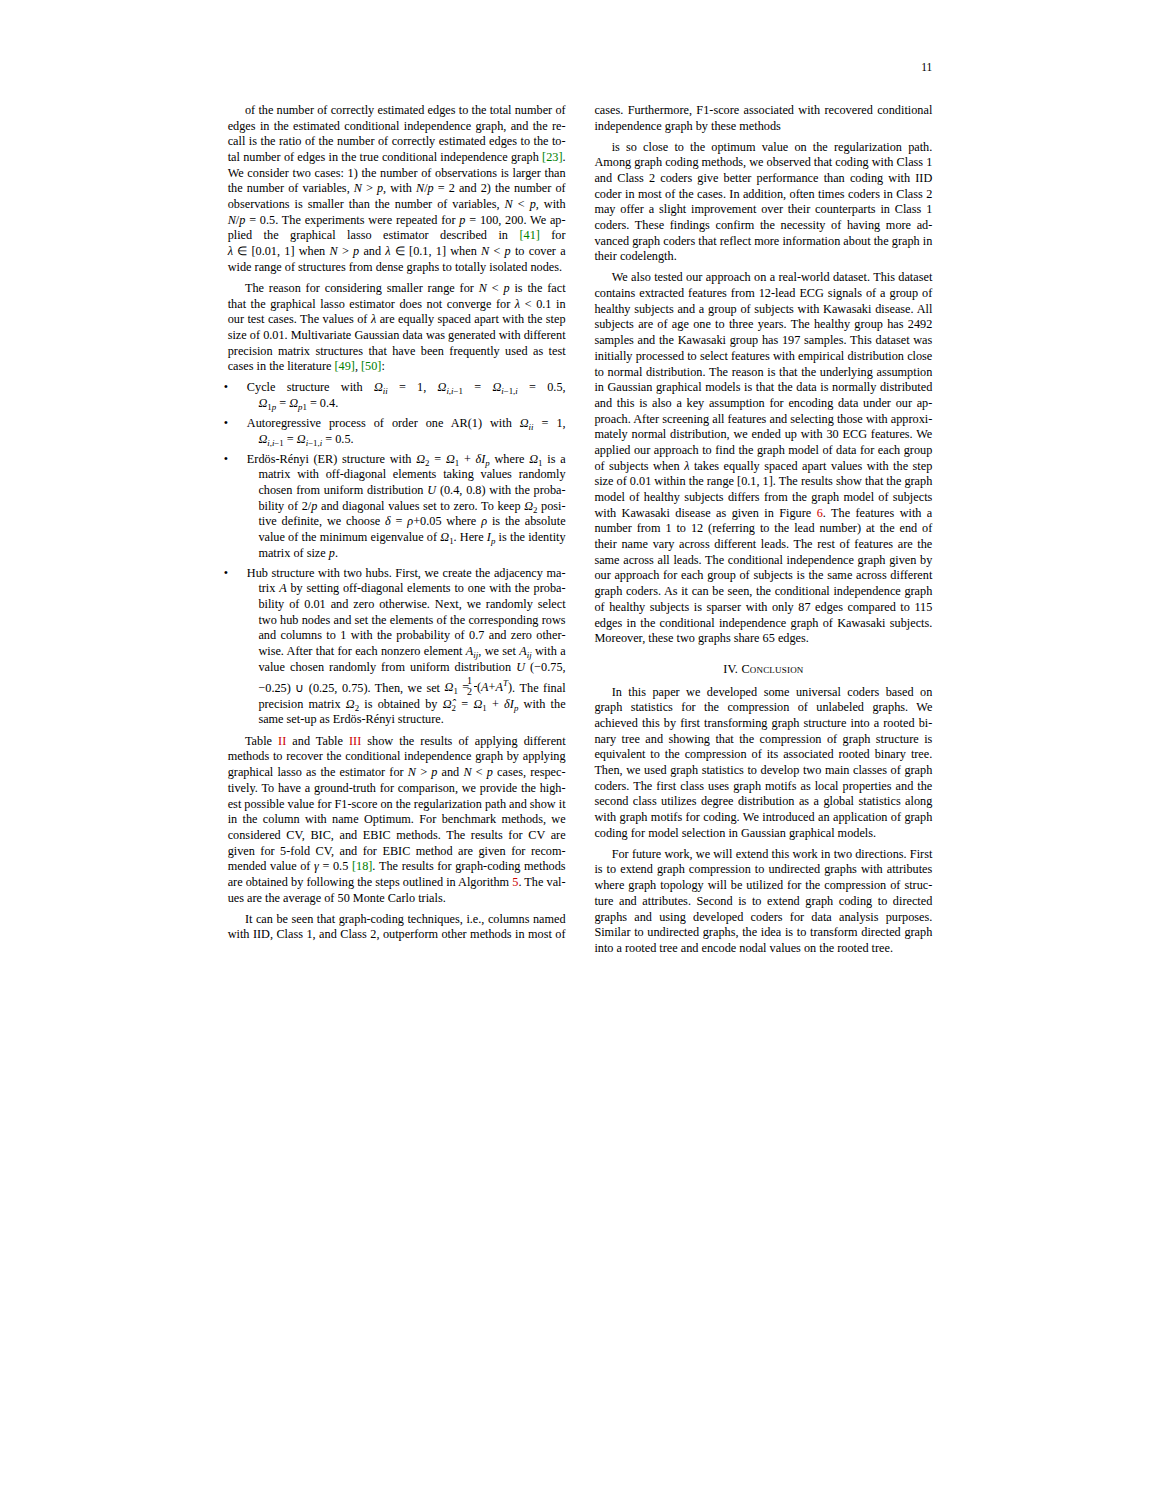11
of the number of correctly estimated edges to the total number of edges in the estimated conditional independence graph, and the recall is the ratio of the number of correctly estimated edges to the total number of edges in the true conditional independence graph [23]. We consider two cases: 1) the number of observations is larger than the number of variables, N > p, with N/p = 2 and 2) the number of observations is smaller than the number of variables, N < p, with N/p = 0.5. The experiments were repeated for p = 100, 200. We applied the graphical lasso estimator described in [41] for λ ∈ [0.01, 1] when N > p and λ ∈ [0.1, 1] when N < p to cover a wide range of structures from dense graphs to totally isolated nodes.
The reason for considering smaller range for N < p is the fact that the graphical lasso estimator does not converge for λ < 0.1 in our test cases. The values of λ are equally spaced apart with the step size of 0.01. Multivariate Gaussian data was generated with different precision matrix structures that have been frequently used as test cases in the literature [49], [50]:
Cycle structure with Ωii = 1, Ωi,i−1 = Ωi−1,i = 0.5, Ω1p = Ωp1 = 0.4.
Autoregressive process of order one AR(1) with Ωii = 1, Ωi,i−1 = Ωi−1,i = 0.5.
Erdös-Rényi (ER) structure with Ω2 = Ω1 + δIp where Ω1 is a matrix with off-diagonal elements taking values randomly chosen from uniform distribution U (0.4, 0.8) with the probability of 2/p and diagonal values set to zero. To keep Ω2 positive definite, we choose δ = ρ+0.05 where ρ is the absolute value of the minimum eigenvalue of Ω1. Here Ip is the identity matrix of size p.
Hub structure with two hubs. First, we create the adjacency matrix A by setting off-diagonal elements to one with the probability of 0.01 and zero otherwise. Next, we randomly select two hub nodes and set the elements of the corresponding rows and columns to 1 with the probability of 0.7 and zero otherwise. After that for each nonzero element Aij, we set Aij with a value chosen randomly from uniform distribution U (−0.75, −0.25) ∪ (0.25, 0.75). Then, we set Ω1 = 12(A+AT). The final precision matrix Ω2 is obtained by Ω̂2 = Ω1 + δIp with the same set-up as Erdös-Rényi structure.
Table II and Table III show the results of applying different methods to recover the conditional independence graph by applying graphical lasso as the estimator for N > p and N < p cases, respectively. To have a ground-truth for comparison, we provide the highest possible value for F1-score on the regularization path and show it in the column with name Optimum. For benchmark methods, we considered CV, BIC, and EBIC methods. The results for CV are given for 5-fold CV, and for EBIC method are given for recommended value of γ = 0.5 [18]. The results for graph-coding methods are obtained by following the steps outlined in Algorithm 5. The values are the average of 50 Monte Carlo trials.
It can be seen that graph-coding techniques, i.e., columns named with IID, Class 1, and Class 2, outperform other methods in most of cases. Furthermore, F1-score associated with recovered conditional independence graph by these methods
is so close to the optimum value on the regularization path. Among graph coding methods, we observed that coding with Class 1 and Class 2 coders give better performance than coding with IID coder in most of the cases. In addition, often times coders in Class 2 may offer a slight improvement over their counterparts in Class 1 coders. These findings confirm the necessity of having more advanced graph coders that reflect more information about the graph in their codelength.
We also tested our approach on a real-world dataset. This dataset contains extracted features from 12-lead ECG signals of a group of healthy subjects and a group of subjects with Kawasaki disease. All subjects are of age one to three years. The healthy group has 2492 samples and the Kawasaki group has 197 samples. This dataset was initially processed to select features with empirical distribution close to normal distribution. The reason is that the underlying assumption in Gaussian graphical models is that the data is normally distributed and this is also a key assumption for encoding data under our approach. After screening all features and selecting those with approximately normal distribution, we ended up with 30 ECG features. We applied our approach to find the graph model of data for each group of subjects when λ takes equally spaced apart values with the step size of 0.01 within the range [0.1, 1]. The results show that the graph model of healthy subjects differs from the graph model of subjects with Kawasaki disease as given in Figure 6. The features with a number from 1 to 12 (referring to the lead number) at the end of their name vary across different leads. The rest of features are the same across all leads. The conditional independence graph given by our approach for each group of subjects is the same across different graph coders. As it can be seen, the conditional independence graph of healthy subjects is sparser with only 87 edges compared to 115 edges in the conditional independence graph of Kawasaki subjects. Moreover, these two graphs share 65 edges.
IV. Conclusion
In this paper we developed some universal coders based on graph statistics for the compression of unlabeled graphs. We achieved this by first transforming graph structure into a rooted binary tree and showing that the compression of graph structure is equivalent to the compression of its associated rooted binary tree. Then, we used graph statistics to develop two main classes of graph coders. The first class uses graph motifs as local properties and the second class utilizes degree distribution as a global statistics along with graph motifs for coding. We introduced an application of graph coding for model selection in Gaussian graphical models.
For future work, we will extend this work in two directions. First is to extend graph compression to undirected graphs with attributes where graph topology will be utilized for the compression of structure and attributes. Second is to extend graph coding to directed graphs and using developed coders for data analysis purposes. Similar to undirected graphs, the idea is to transform directed graph into a rooted tree and encode nodal values on the rooted tree.